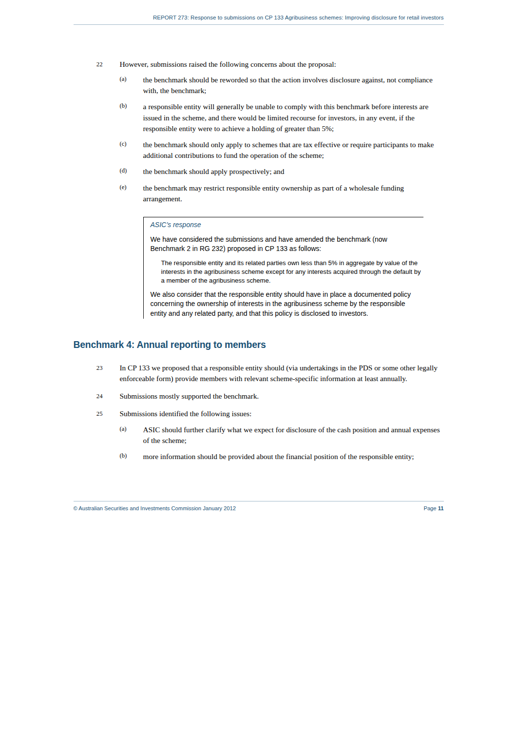REPORT 273: Response to submissions on CP 133 Agribusiness schemes: Improving disclosure for retail investors
22 However, submissions raised the following concerns about the proposal:
(a) the benchmark should be reworded so that the action involves disclosure against, not compliance with, the benchmark;
(b) a responsible entity will generally be unable to comply with this benchmark before interests are issued in the scheme, and there would be limited recourse for investors, in any event, if the responsible entity were to achieve a holding of greater than 5%;
(c) the benchmark should only apply to schemes that are tax effective or require participants to make additional contributions to fund the operation of the scheme;
(d) the benchmark should apply prospectively; and
(e) the benchmark may restrict responsible entity ownership as part of a wholesale funding arrangement.
ASIC’s response
We have considered the submissions and have amended the benchmark (now Benchmark 2 in RG 232) proposed in CP 133 as follows:
The responsible entity and its related parties own less than 5% in aggregate by value of the interests in the agribusiness scheme except for any interests acquired through the default by a member of the agribusiness scheme.
We also consider that the responsible entity should have in place a documented policy concerning the ownership of interests in the agribusiness scheme by the responsible entity and any related party, and that this policy is disclosed to investors.
Benchmark 4: Annual reporting to members
23 In CP 133 we proposed that a responsible entity should (via undertakings in the PDS or some other legally enforceable form) provide members with relevant scheme-specific information at least annually.
24 Submissions mostly supported the benchmark.
25 Submissions identified the following issues:
(a) ASIC should further clarify what we expect for disclosure of the cash position and annual expenses of the scheme;
(b) more information should be provided about the financial position of the responsible entity;
© Australian Securities and Investments Commission January 2012 Page 11